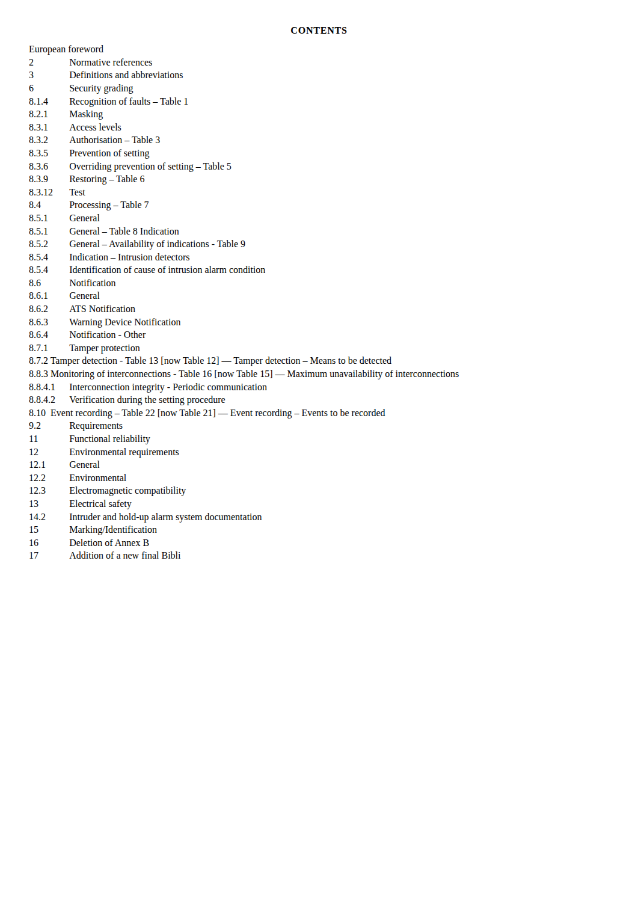CONTENTS
| European foreword |
| 2 | Normative references |
| 3 | Definitions and abbreviations |
| 6 | Security grading |
| 8.1.4 | Recognition of faults – Table 1 |
| 8.2.1 | Masking |
| 8.3.1 | Access levels |
| 8.3.2 | Authorisation – Table 3 |
| 8.3.5 | Prevention of setting |
| 8.3.6 | Overriding prevention of setting – Table 5 |
| 8.3.9 | Restoring – Table 6 |
| 8.3.12 | Test |
| 8.4 | Processing – Table 7 |
| 8.5.1 | General |
| 8.5.1 | General – Table 8 Indication |
| 8.5.2 | General – Availability of indications - Table 9 |
| 8.5.4 | Indication – Intrusion detectors |
| 8.5.4 | Identification of cause of intrusion alarm condition |
| 8.6 | Notification |
| 8.6.1 | General |
| 8.6.2 | ATS Notification |
| 8.6.3 | Warning Device Notification |
| 8.6.4 | Notification - Other |
| 8.7.1 | Tamper protection |
| 8.7.2 Tamper detection - Table 13 [now Table 12] — Tamper detection – Means to be detected |
| 8.8.3 Monitoring of interconnections - Table 16 [now Table 15] — Maximum unavailability of interconnections |
| 8.8.4.1 | Interconnection integrity - Periodic communication |
| 8.8.4.2 | Verification during the setting procedure |
| 8.10 Event recording – Table 22 [now Table 21] — Event recording – Events to be recorded |
| 9.2 | Requirements |
| 11 | Functional reliability |
| 12 | Environmental requirements |
| 12.1 | General |
| 12.2 | Environmental |
| 12.3 | Electromagnetic compatibility |
| 13 | Electrical safety |
| 14.2 | Intruder and hold-up alarm system documentation |
| 15 | Marking/Identification |
| 16 | Deletion of Annex B |
| 17 | Addition of a new final Bibli |